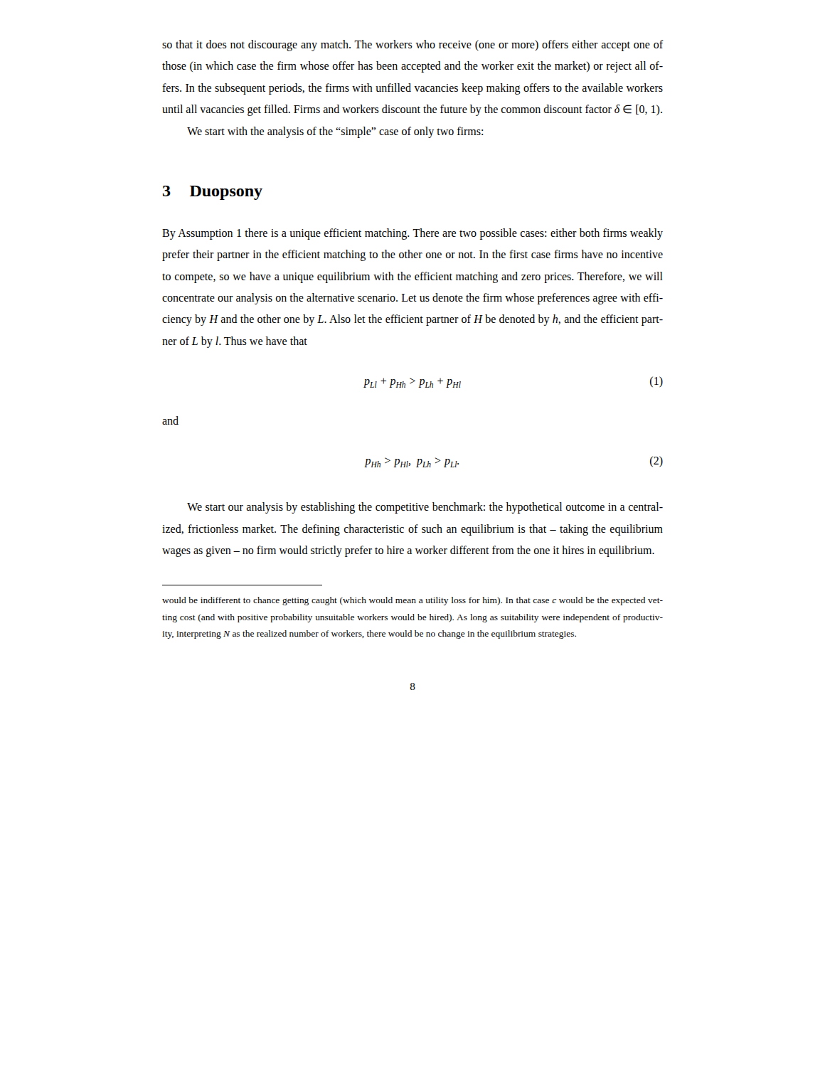so that it does not discourage any match. The workers who receive (one or more) offers either accept one of those (in which case the firm whose offer has been accepted and the worker exit the market) or reject all offers. In the subsequent periods, the firms with unfilled vacancies keep making offers to the available workers until all vacancies get filled. Firms and workers discount the future by the common discount factor δ ∈ [0, 1).
We start with the analysis of the “simple” case of only two firms:
3 Duopsony
By Assumption 1 there is a unique efficient matching. There are two possible cases: either both firms weakly prefer their partner in the efficient matching to the other one or not. In the first case firms have no incentive to compete, so we have a unique equilibrium with the efficient matching and zero prices. Therefore, we will concentrate our analysis on the alternative scenario. Let us denote the firm whose preferences agree with efficiency by H and the other one by L. Also let the efficient partner of H be denoted by h, and the efficient partner of L by l. Thus we have that
pLl + pHh > pLh + pHl
(1)
and
pHh > pHl, pLh > pLl.
(2)
We start our analysis by establishing the competitive benchmark: the hypothetical outcome in a centralized, frictionless market. The defining characteristic of such an equilibrium is that – taking the equilibrium wages as given – no firm would strictly prefer to hire a worker different from the one it hires in equilibrium.
would be indifferent to chance getting caught (which would mean a utility loss for him). In that case c would be the expected vetting cost (and with positive probability unsuitable workers would be hired). As long as suitability were independent of productivity, interpreting N as the realized number of workers, there would be no change in the equilibrium strategies.
8